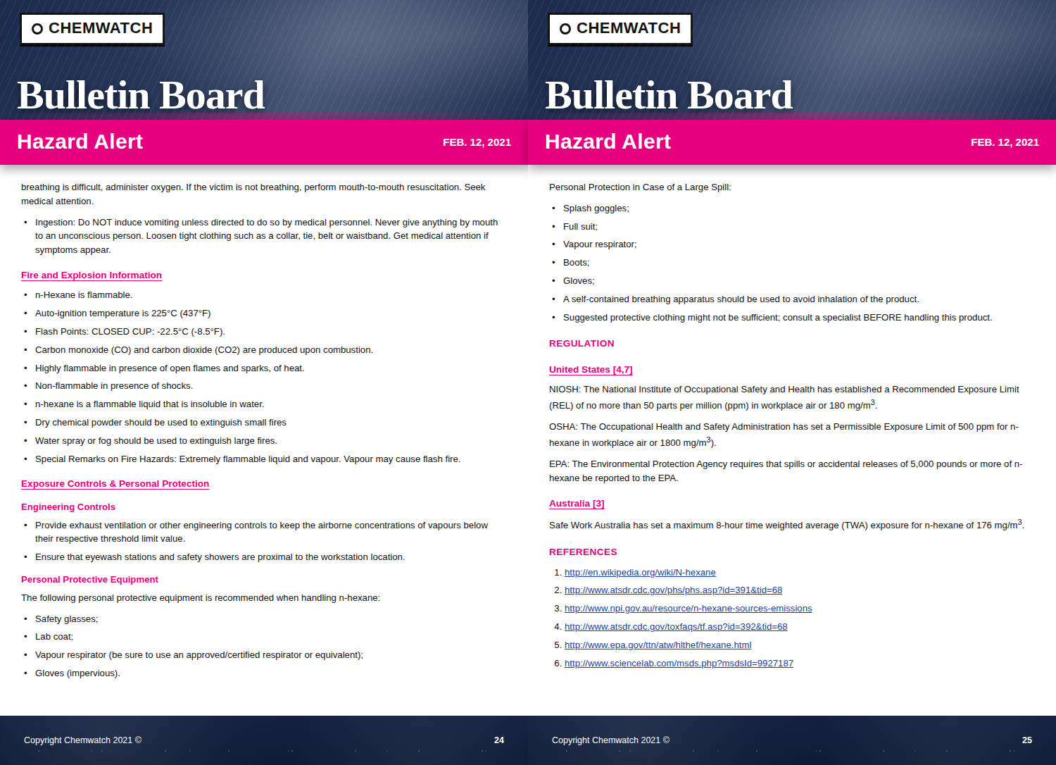CHEMWATCH
Bulletin Board
Hazard Alert
FEB. 12, 2021
breathing is difficult, administer oxygen. If the victim is not breathing, perform mouth-to-mouth resuscitation. Seek medical attention.
Ingestion: Do NOT induce vomiting unless directed to do so by medical personnel. Never give anything by mouth to an unconscious person. Loosen tight clothing such as a collar, tie, belt or waistband. Get medical attention if symptoms appear.
Fire and Explosion Information
n-Hexane is flammable.
Auto-ignition temperature is 225°C (437°F)
Flash Points: CLOSED CUP: -22.5°C (-8.5°F).
Carbon monoxide (CO) and carbon dioxide (CO2) are produced upon combustion.
Highly flammable in presence of open flames and sparks, of heat.
Non-flammable in presence of shocks.
n-hexane is a flammable liquid that is insoluble in water.
Dry chemical powder should be used to extinguish small fires
Water spray or fog should be used to extinguish large fires.
Special Remarks on Fire Hazards: Extremely flammable liquid and vapour. Vapour may cause flash fire.
Exposure Controls & Personal Protection
Engineering Controls
Provide exhaust ventilation or other engineering controls to keep the airborne concentrations of vapours below their respective threshold limit value.
Ensure that eyewash stations and safety showers are proximal to the workstation location.
Personal Protective Equipment
The following personal protective equipment is recommended when handling n-hexane:
Safety glasses;
Lab coat;
Vapour respirator (be sure to use an approved/certified respirator or equivalent);
Gloves (impervious).
Copyright Chemwatch 2021 ©
24
CHEMWATCH
Bulletin Board
Hazard Alert
FEB. 12, 2021
Personal Protection in Case of a Large Spill:
Splash goggles;
Full suit;
Vapour respirator;
Boots;
Gloves;
A self-contained breathing apparatus should be used to avoid inhalation of the product.
Suggested protective clothing might not be sufficient; consult a specialist BEFORE handling this product.
REGULATION
United States [4,7]
NIOSH: The National Institute of Occupational Safety and Health has established a Recommended Exposure Limit (REL) of no more than 50 parts per million (ppm) in workplace air or 180 mg/m3.
OSHA: The Occupational Health and Safety Administration has set a Permissible Exposure Limit of 500 ppm for n-hexane in workplace air or 1800 mg/m3).
EPA: The Environmental Protection Agency requires that spills or accidental releases of 5,000 pounds or more of n-hexane be reported to the EPA.
Australia [3]
Safe Work Australia has set a maximum 8-hour time weighted average (TWA) exposure for n-hexane of 176 mg/m3.
REFERENCES
http://en.wikipedia.org/wiki/N-hexane
http://www.atsdr.cdc.gov/phs/phs.asp?id=391&tid=68
http://www.npi.gov.au/resource/n-hexane-sources-emissions
http://www.atsdr.cdc.gov/toxfaqs/tf.asp?id=392&tid=68
http://www.epa.gov/ttn/atw/hlthef/hexane.html
http://www.sciencelab.com/msds.php?msdsId=9927187
Copyright Chemwatch 2021 ©
25